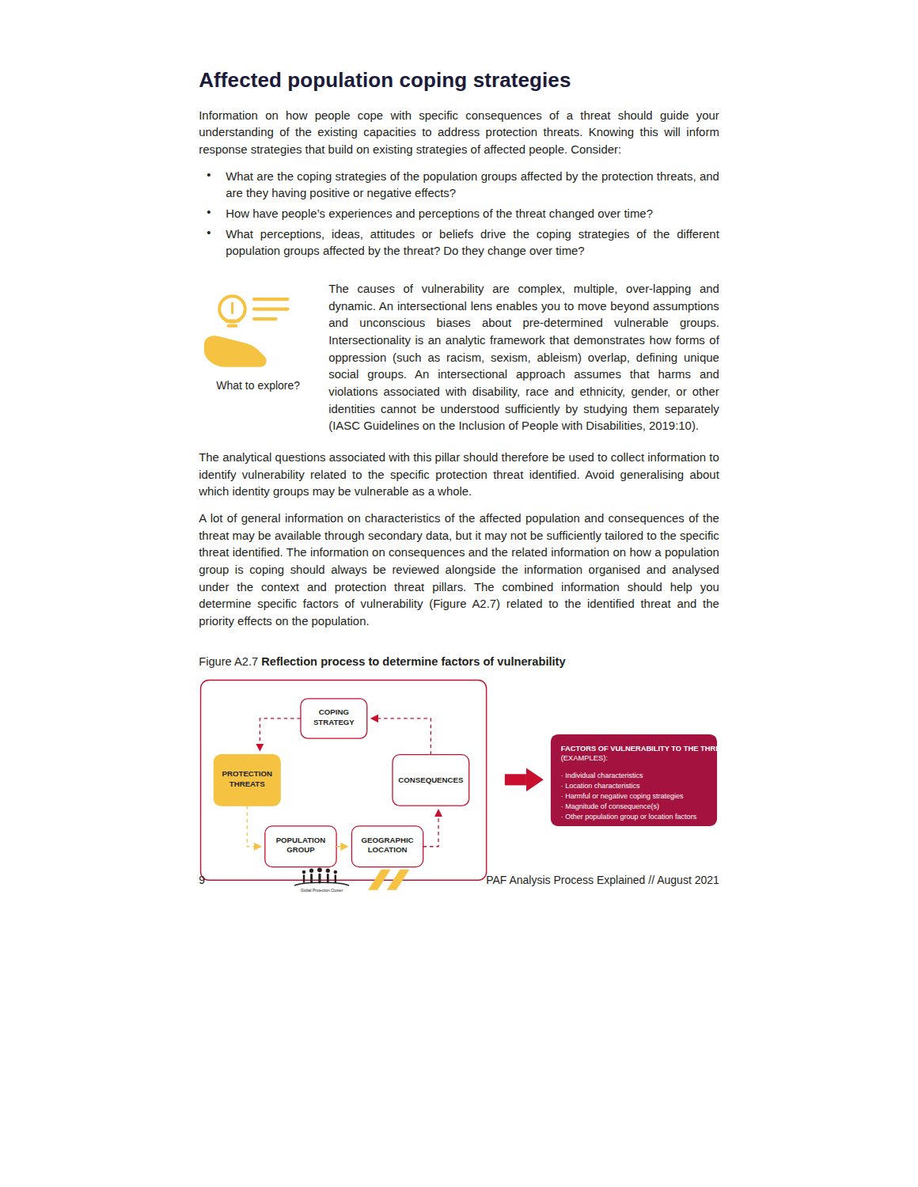Affected population coping strategies
Information on how people cope with specific consequences of a threat should guide your understanding of the existing capacities to address protection threats. Knowing this will inform response strategies that build on existing strategies of affected people. Consider:
What are the coping strategies of the population groups affected by the protection threats, and are they having positive or negative effects?
How have people’s experiences and perceptions of the threat changed over time?
What perceptions, ideas, attitudes or beliefs drive the coping strategies of the different population groups affected by the threat? Do they change over time?
What to explore?
The causes of vulnerability are complex, multiple, over-lapping and dynamic. An intersectional lens enables you to move beyond assumptions and unconscious biases about pre-determined vulnerable groups. Intersectionality is an analytic framework that demonstrates how forms of oppression (such as racism, sexism, ableism) overlap, defining unique social groups. An intersectional approach assumes that harms and violations associated with disability, race and ethnicity, gender, or other identities cannot be understood sufficiently by studying them separately (IASC Guidelines on the Inclusion of People with Disabilities, 2019:10).
The analytical questions associated with this pillar should therefore be used to collect information to identify vulnerability related to the specific protection threat identified. Avoid generalising about which identity groups may be vulnerable as a whole.
A lot of general information on characteristics of the affected population and consequences of the threat may be available through secondary data, but it may not be sufficiently tailored to the specific threat identified. The information on consequences and the related information on how a population group is coping should always be reviewed alongside the information organised and analysed under the context and protection threat pillars. The combined information should help you determine specific factors of vulnerability (Figure A2.7) related to the identified threat and the priority effects on the population.
Figure A2.7 Reflection process to determine factors of vulnerability
COPING STRATEGY PROTECTION THREATS CONSEQUENCES POPULATION GROUP GEOGRAPHIC LOCATION FACTORS OF VULNERABILITY TO THE THREAT (EXAMPLES): · Individual characteristics · Location characteristics · Harmful or negative coping strategies · Magnitude of consequence(s) · Other population group or location factors
9
Global Protection Cluster
PAF Analysis Process Explained // August 2021